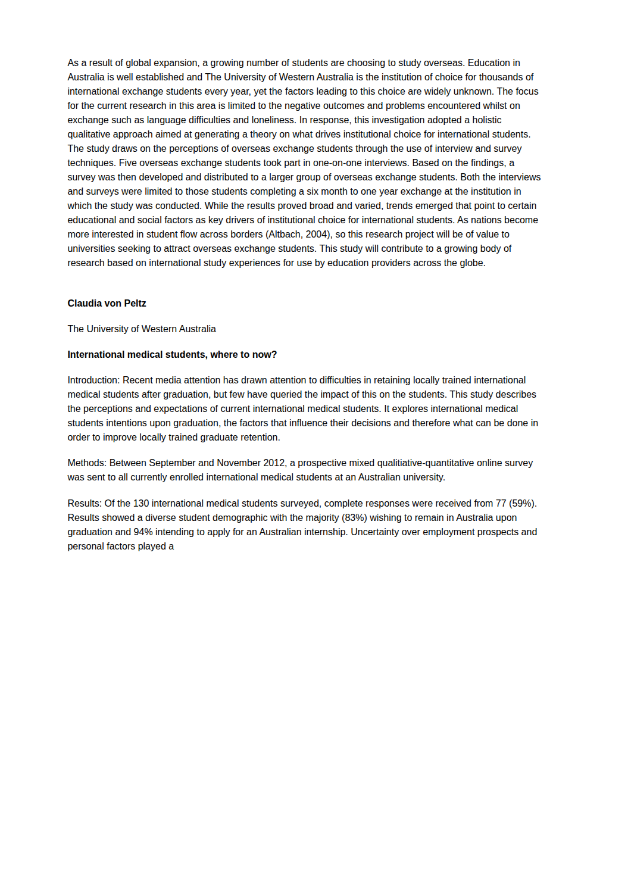As a result of global expansion, a growing number of students are choosing to study overseas. Education in Australia is well established and The University of Western Australia is the institution of choice for thousands of international exchange students every year, yet the factors leading to this choice are widely unknown. The focus for the current research in this area is limited to the negative outcomes and problems encountered whilst on exchange such as language difficulties and loneliness. In response, this investigation adopted a holistic qualitative approach aimed at generating a theory on what drives institutional choice for international students. The study draws on the perceptions of overseas exchange students through the use of interview and survey techniques. Five overseas exchange students took part in one-on-one interviews. Based on the findings, a survey was then developed and distributed to a larger group of overseas exchange students. Both the interviews and surveys were limited to those students completing a six month to one year exchange at the institution in which the study was conducted. While the results proved broad and varied, trends emerged that point to certain educational and social factors as key drivers of institutional choice for international students. As nations become more interested in student flow across borders (Altbach, 2004), so this research project will be of value to universities seeking to attract overseas exchange students. This study will contribute to a growing body of research based on international study experiences for use by education providers across the globe.
Claudia von Peltz
The University of Western Australia
International medical students, where to now?
Introduction: Recent media attention has drawn attention to difficulties in retaining locally trained international medical students after graduation, but few have queried the impact of this on the students. This study describes the perceptions and expectations of current international medical students. It explores international medical students intentions upon graduation, the factors that influence their decisions and therefore what can be done in order to improve locally trained graduate retention.
Methods: Between September and November 2012, a prospective mixed qualitiative-quantitative online survey was sent to all currently enrolled international medical students at an Australian university.
Results: Of the 130 international medical students surveyed, complete responses were received from 77 (59%). Results showed a diverse student demographic with the majority (83%) wishing to remain in Australia upon graduation and 94% intending to apply for an Australian internship. Uncertainty over employment prospects and personal factors played a